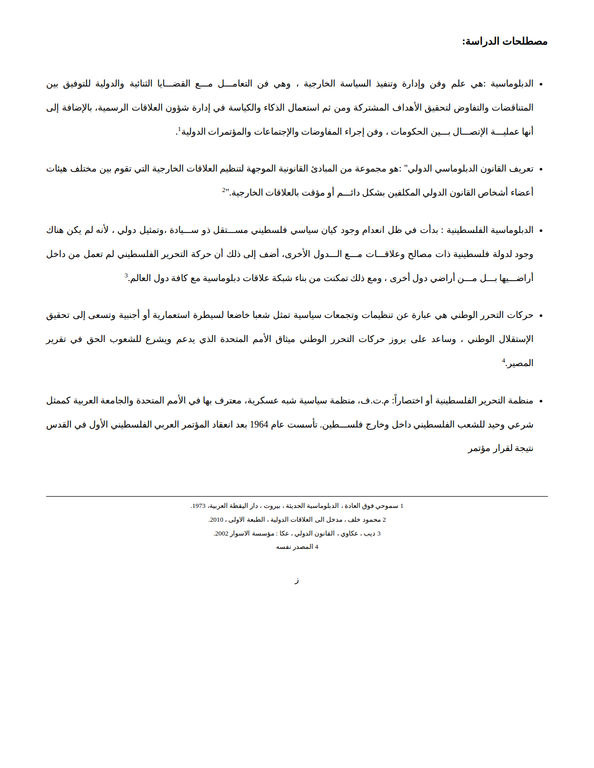مصطلحات الدراسة:
الدبلوماسية :هي علم وفن وإدارة وتنفيذ السياسة الخارجية ، وهي فن التعامـــل مـــع القضـــايا الثنائية والدولية للتوفيق بين المتناقضات والتفاوض لتحقيق الأهداف المشتركة ومن ثم استعمال الذكاء والكياسة في إدارة شؤون العلاقات الرسمية، بالإضافة إلى أنها عمليـــة الإتصـــال بـــين الحكومات ، وفن إجراء المفاوضات والإجتماعات والمؤتمرات الدولية1.
تعريف القانون الدبلوماسي الدولي" :هو مجموعة من المبادئ القانونية الموجهة لتنظيم العلاقات الخارجية التي تقوم بين مختلف هيئات أعضاء أشخاص القانون الدولي المكلفين بشكل دائـــم أو مؤقت بالعلاقات الخارجية."2
الدبلوماسية الفلسطينية : بدأت في ظل انعدام وجود كيان سياسي فلسطيني مســـتقل ذو ســـيادة ،وتمثيل دولي ، لأنه لم يكن هناك وجود لدولة فلسطينية ذات مصالح وعلاقـــات مـــع الـــدول الأخرى، أضف إلى ذلك أن حركة التحرير الفلسطيني لم تعمل من داخل أراضـــيها بـــل مـــن أراضي دول أخرى ، ومع ذلك تمكنت من بناء شبكة علاقات دبلوماسية مع كافة دول العالم.3
حركات التحرر الوطني هي عبارة عن تنظيمات وتجمعات سياسية تمثل شعبا خاضعا لسيطرة استعمارية أو أجنبية وتسعى إلى تحقيق الإستقلال الوطني ، وساعد على بروز حركات التحرر الوطني ميثاق الأمم المتحدة الذي يدعم ويشرع للشعوب الحق في تقرير المصير.4
منظمة التحرير الفلسطينية أو اختصاراً: م.ت.ف، منظمة سياسية شبه عسكرية، معترف بها في الأمم المتحدة والجامعة العربية كممثل شرعي وحيد للشعب الفلسطيني داخل وخارج فلســـطين. تأسست عام 1964 بعد انعقاد المؤتمر العربي الفلسطيني الأول في القدس نتيجة لقرار مؤتمر
1 سموحي فوق العادة ، الدبلوماسية الحديثة ، بيروت ، دار اليقظة العربية، 1973.
2 محمود خلف ، مدخل الى العلاقات الدولية ، الطبعة الاولى ، 2010.
3 ديب ، عكاوي ، القانون الدولي ، عكا : مؤسسة الاسوار 2002.
4 المصدر نفسه
ز